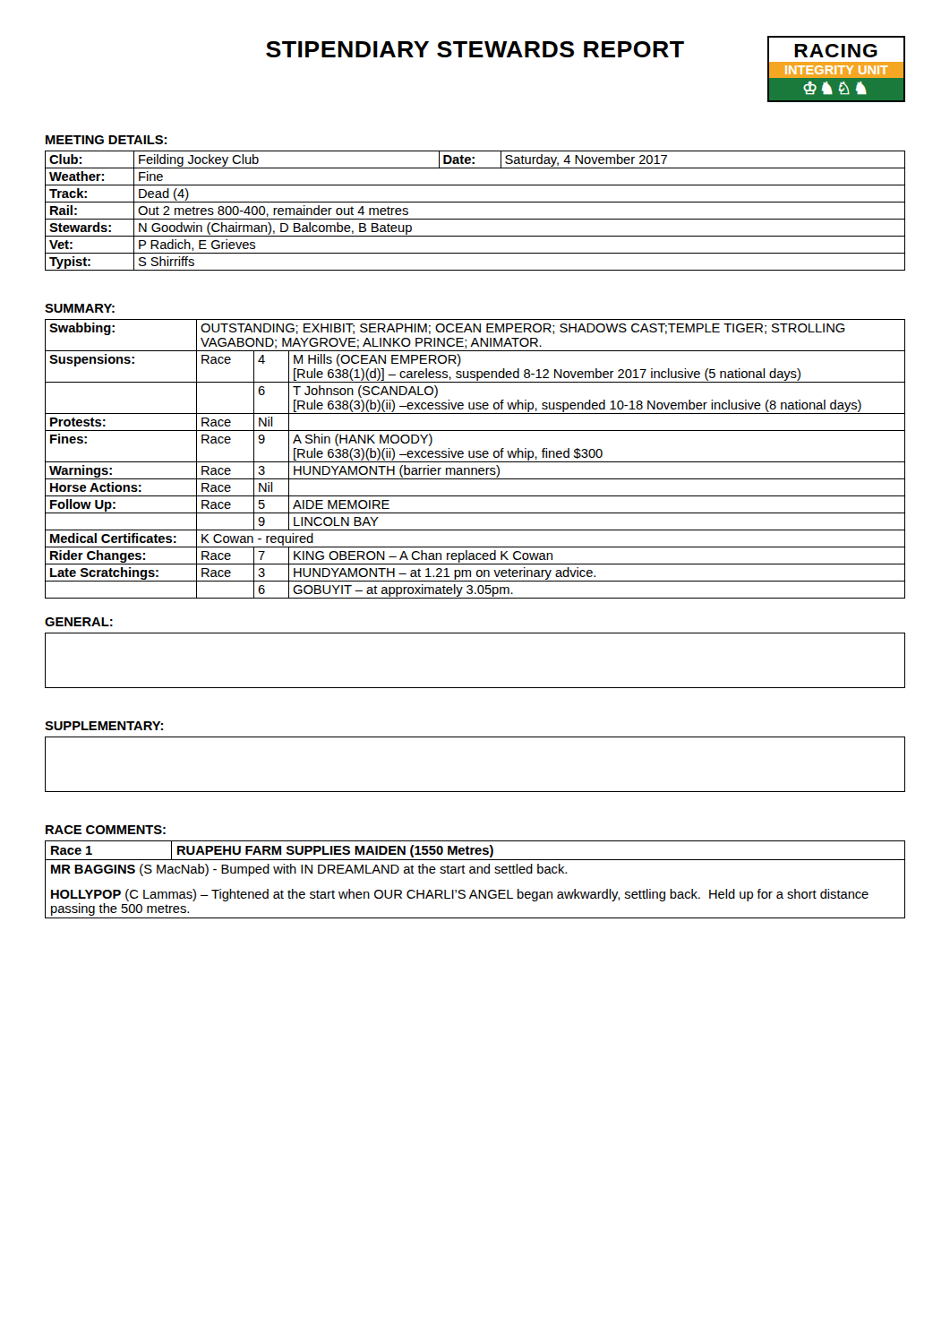RACING
INTEGRITY UNIT
♔♞♘♞
STIPENDIARY STEWARDS REPORT
Meeting Details:
| Club: | Feilding Jockey Club | Date: | Saturday, 4 November 2017 |
| Weather: | Fine |
| Track: | Dead (4) |
| Rail: | Out 2 metres 800-400, remainder out 4 metres |
| Stewards: | N Goodwin (Chairman), D Balcombe, B Bateup |
| Vet: | P Radich, E Grieves |
| Typist: | S Shirriffs |
Summary:
| Swabbing: | OUTSTANDING; EXHIBIT; SERAPHIM; OCEAN EMPEROR; SHADOWS CAST;TEMPLE TIGER; STROLLING VAGABOND; MAYGROVE; ALINKO PRINCE; ANIMATOR. |
| Suspensions: | Race | 4 | M Hills (OCEAN EMPEROR) [Rule 638(1)(d)] – careless, suspended 8-12 November 2017 inclusive (5 national days) |
| | | 6 | T Johnson (SCANDALO) [Rule 638(3)(b)(ii) –excessive use of whip, suspended 10-18 November inclusive (8 national days) |
| Protests: | Race | Nil | |
| Fines: | Race | 9 | A Shin (HANK MOODY) [Rule 638(3)(b)(ii) –excessive use of whip, fined $300 |
| Warnings: | Race | 3 | HUNDYAMONTH (barrier manners) |
| Horse Actions: | Race | Nil | |
| Follow Up: | Race | 5 | AIDE MEMOIRE |
| | | 9 | LINCOLN BAY |
| Medical Certificates: | K Cowan - required |
| Rider Changes: | Race | 7 | KING OBERON – A Chan replaced K Cowan |
| Late Scratchings: | Race | 3 | HUNDYAMONTH – at 1.21 pm on veterinary advice. |
| | | 6 | GOBUYIT – at approximately 3.05pm. |
General:
Supplementary:
Race Comments:
| Race 1 | RUAPEHU FARM SUPPLIES MAIDEN (1550 Metres) |
| MR BAGGINS (S MacNab) - Bumped with IN DREAMLAND at the start and settled back. HOLLYPOP (C Lammas) – Tightened at the start when OUR CHARLI’S ANGEL began awkwardly, settling back. Held up for a short distance passing the 500 metres. |